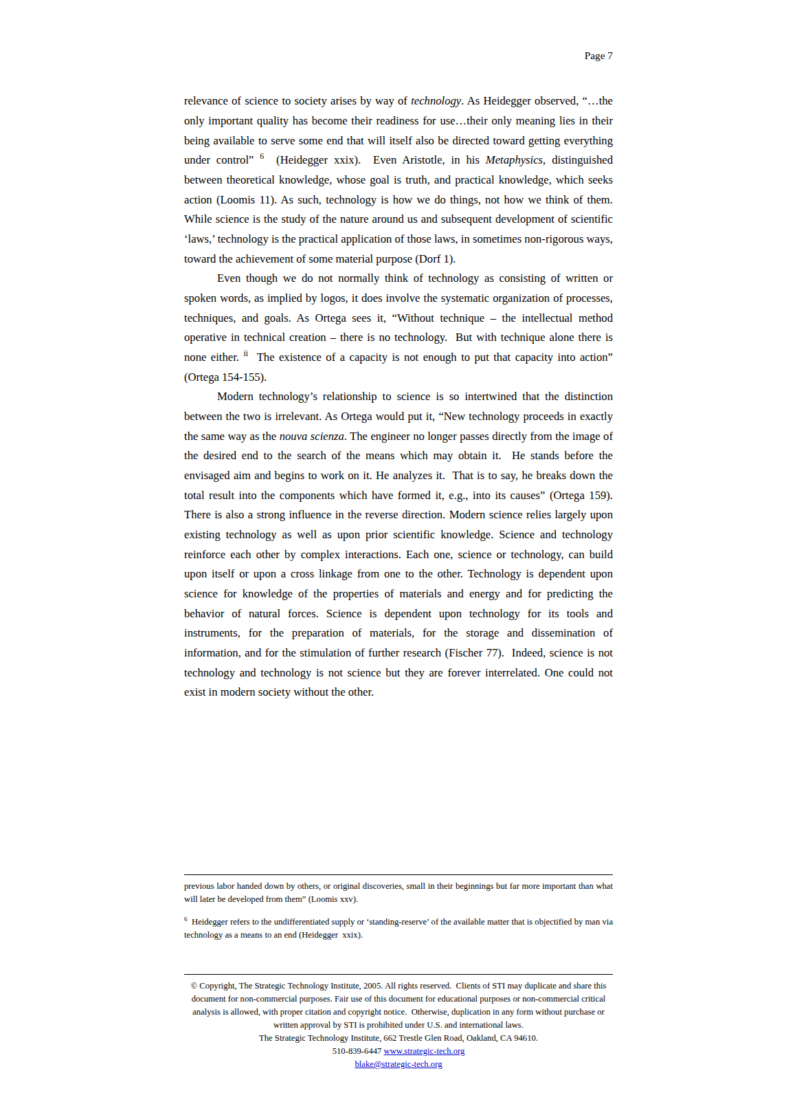Page 7
relevance of science to society arises by way of technology. As Heidegger observed, “…the only important quality has become their readiness for use…their only meaning lies in their being available to serve some end that will itself also be directed toward getting everything under control” 6 (Heidegger xxix). Even Aristotle, in his Metaphysics, distinguished between theoretical knowledge, whose goal is truth, and practical knowledge, which seeks action (Loomis 11). As such, technology is how we do things, not how we think of them. While science is the study of the nature around us and subsequent development of scientific ‘laws,’ technology is the practical application of those laws, in sometimes non-rigorous ways, toward the achievement of some material purpose (Dorf 1).
Even though we do not normally think of technology as consisting of written or spoken words, as implied by logos, it does involve the systematic organization of processes, techniques, and goals. As Ortega sees it, “Without technique – the intellectual method operative in technical creation – there is no technology. But with technique alone there is none either. ii The existence of a capacity is not enough to put that capacity into action” (Ortega 154-155).
Modern technology’s relationship to science is so intertwined that the distinction between the two is irrelevant. As Ortega would put it, “New technology proceeds in exactly the same way as the nouva scienza. The engineer no longer passes directly from the image of the desired end to the search of the means which may obtain it. He stands before the envisaged aim and begins to work on it. He analyzes it. That is to say, he breaks down the total result into the components which have formed it, e.g., into its causes” (Ortega 159). There is also a strong influence in the reverse direction. Modern science relies largely upon existing technology as well as upon prior scientific knowledge. Science and technology reinforce each other by complex interactions. Each one, science or technology, can build upon itself or upon a cross linkage from one to the other. Technology is dependent upon science for knowledge of the properties of materials and energy and for predicting the behavior of natural forces. Science is dependent upon technology for its tools and instruments, for the preparation of materials, for the storage and dissemination of information, and for the stimulation of further research (Fischer 77). Indeed, science is not technology and technology is not science but they are forever interrelated. One could not exist in modern society without the other.
previous labor handed down by others, or original discoveries, small in their beginnings but far more important than what will later be developed from them” (Loomis xxv).
6 Heidegger refers to the undifferentiated supply or ‘standing-reserve’ of the available matter that is objectified by man via technology as a means to an end (Heidegger xxix).
© Copyright, The Strategic Technology Institute, 2005. All rights reserved. Clients of STI may duplicate and share this document for non-commercial purposes. Fair use of this document for educational purposes or non-commercial critical analysis is allowed, with proper citation and copyright notice. Otherwise, duplication in any form without purchase or written approval by STI is prohibited under U.S. and international laws.
The Strategic Technology Institute, 662 Trestle Glen Road, Oakland, CA 94610.
510-839-6447 www.strategic-tech.org
blake@strategic-tech.org